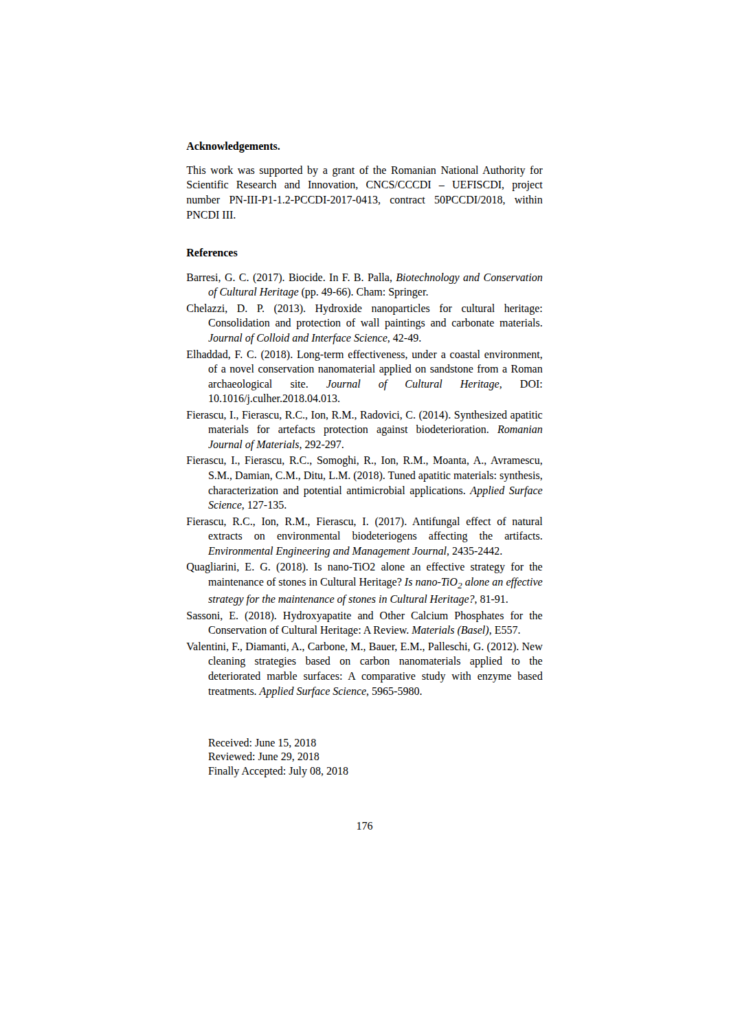Acknowledgements.
This work was supported by a grant of the Romanian National Authority for Scientific Research and Innovation, CNCS/CCCDI – UEFISCDI, project number PN-III-P1-1.2-PCCDI-2017-0413, contract 50PCCDI/2018, within PNCDI III.
References
Barresi, G. C. (2017). Biocide. In F. B. Palla, Biotechnology and Conservation of Cultural Heritage (pp. 49-66). Cham: Springer.
Chelazzi, D. P. (2013). Hydroxide nanoparticles for cultural heritage: Consolidation and protection of wall paintings and carbonate materials. Journal of Colloid and Interface Science, 42-49.
Elhaddad, F. C. (2018). Long-term effectiveness, under a coastal environment, of a novel conservation nanomaterial applied on sandstone from a Roman archaeological site. Journal of Cultural Heritage, DOI: 10.1016/j.culher.2018.04.013.
Fierascu, I., Fierascu, R.C., Ion, R.M., Radovici, C. (2014). Synthesized apatitic materials for artefacts protection against biodeterioration. Romanian Journal of Materials, 292-297.
Fierascu, I., Fierascu, R.C., Somoghi, R., Ion, R.M., Moanta, A., Avramescu, S.M., Damian, C.M., Ditu, L.M. (2018). Tuned apatitic materials: synthesis, characterization and potential antimicrobial applications. Applied Surface Science, 127-135.
Fierascu, R.C., Ion, R.M., Fierascu, I. (2017). Antifungal effect of natural extracts on environmental biodeteriogens affecting the artifacts. Environmental Engineering and Management Journal, 2435-2442.
Quagliarini, E. G. (2018). Is nano-TiO2 alone an effective strategy for the maintenance of stones in Cultural Heritage? Is nano-TiO2 alone an effective strategy for the maintenance of stones in Cultural Heritage?, 81-91.
Sassoni, E. (2018). Hydroxyapatite and Other Calcium Phosphates for the Conservation of Cultural Heritage: A Review. Materials (Basel), E557.
Valentini, F., Diamanti, A., Carbone, M., Bauer, E.M., Palleschi, G. (2012). New cleaning strategies based on carbon nanomaterials applied to the deteriorated marble surfaces: A comparative study with enzyme based treatments. Applied Surface Science, 5965-5980.
Received: June 15, 2018
Reviewed: June 29, 2018
Finally Accepted: July 08, 2018
176